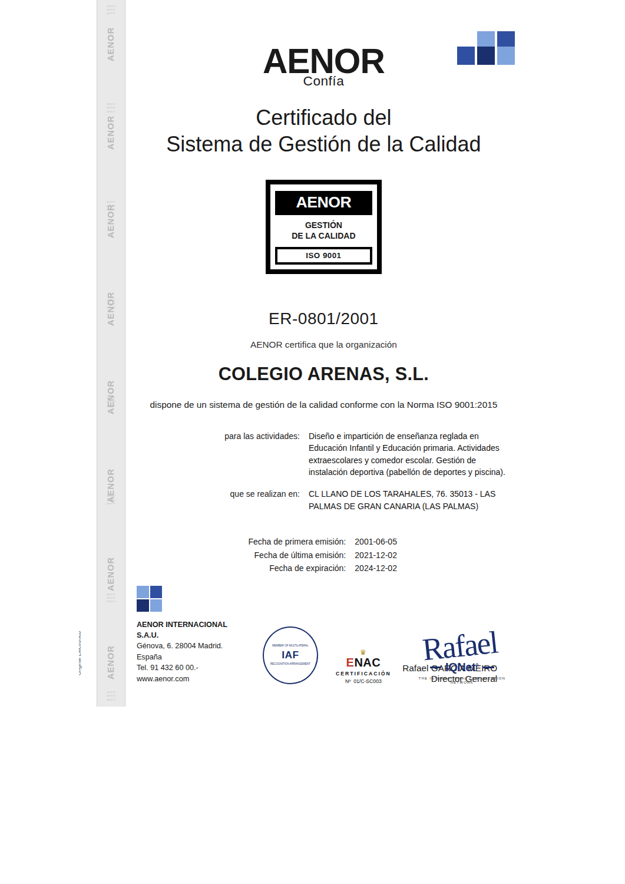AENOR
AENOR
AENOR
AENOR
AENOR
AENOR
AENOR
AENOR
AENOR
AENOR
AENOR
AENOR
AENOR
AENOR
AENOR
AENOR
AENOR
AENOR
AENOR
AENOR
AENOR
AENOR
AENOR
AENOR
AENOR AENOR AENOR AENOR AENOR AENOR AENOR AENOR
Original Electrónico
AENOR
Confía
Certificado del
Sistema de Gestión de la Calidad
AENOR
Gestión
de la Calidad
ISO 9001
ER-0801/2001
AENOR certifica que la organización
COLEGIO ARENAS, S.L.
dispone de un sistema de gestión de la calidad conforme con la Norma ISO 9001:2015
| para las actividades: | Diseño e impartición de enseñanza reglada en Educación Infantil y Educación primaria. Actividades extraescolares y comedor escolar. Gestión de instalación deportiva (pabellón de deportes y piscina). |
| que se realizan en: | CL LLANO DE LOS TARAHALES, 76. 35013 - LAS PALMAS DE GRAN CANARIA (LAS PALMAS) |
| Fecha de primera emisión: | 2001-06-05 |
| Fecha de última emisión: | 2021-12-02 |
| Fecha de expiración: | 2024-12-02 |
Rafael
Rafael GARCÍA MEIRO
Director General
AENOR INTERNACIONAL S.A.U.
Génova, 6. 28004 Madrid. España
Tel. 91 432 60 00.- www.aenor.com
MEMBER OF MULTILATERAL
IAF
RECOGNITION ARRANGEMENT
♛
ENAC
CERTIFICACIÓN
Nº 01/C-SC003
IQNet®
THE INTERNATIONAL CERTIFICATION NETWORK